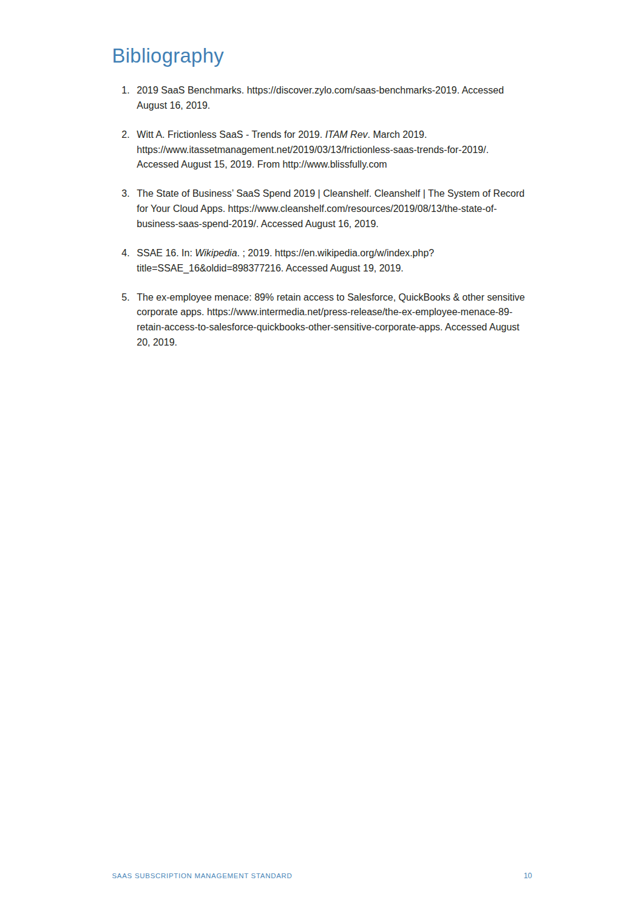Bibliography
2019 SaaS Benchmarks. https://discover.zylo.com/saas-benchmarks-2019. Accessed August 16, 2019.
Witt A. Frictionless SaaS - Trends for 2019. ITAM Rev. March 2019. https://www.itassetmanagement.net/2019/03/13/frictionless-saas-trends-for-2019/. Accessed August 15, 2019. From http://www.blissfully.com
The State of Business’ SaaS Spend 2019 | Cleanshelf. Cleanshelf | The System of Record for Your Cloud Apps. https://www.cleanshelf.com/resources/2019/08/13/the-state-of-business-saas-spend-2019/. Accessed August 16, 2019.
SSAE 16. In: Wikipedia. ; 2019. https://en.wikipedia.org/w/index.php?title=SSAE_16&oldid=898377216. Accessed August 19, 2019.
The ex-employee menace: 89% retain access to Salesforce, QuickBooks & other sensitive corporate apps. https://www.intermedia.net/press-release/the-ex-employee-menace-89-retain-access-to-salesforce-quickbooks-other-sensitive-corporate-apps. Accessed August 20, 2019.
SaaS Subscription Management Standard 10